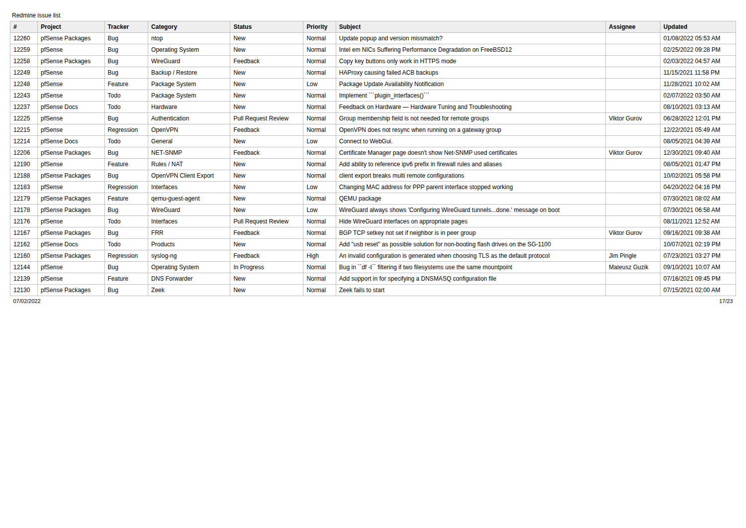Redmine issue list
| # | Project | Tracker | Category | Status | Priority | Subject | Assignee | Updated |
| --- | --- | --- | --- | --- | --- | --- | --- | --- |
| 12260 | pfSense Packages | Bug | ntop | New | Normal | Update popup and version missmatch? | | 01/08/2022 05:53 AM |
| 12259 | pfSense | Bug | Operating System | New | Normal | Intel em NICs Suffering Performance Degradation on FreeBSD12 | | 02/25/2022 09:28 PM |
| 12258 | pfSense Packages | Bug | WireGuard | Feedback | Normal | Copy key buttons only work in HTTPS mode | | 02/03/2022 04:57 AM |
| 12249 | pfSense | Bug | Backup / Restore | New | Normal | HAProxy causing failed ACB backups | | 11/15/2021 11:58 PM |
| 12248 | pfSense | Feature | Package System | New | Low | Package Update Availability Notification | | 11/28/2021 10:02 AM |
| 12243 | pfSense | Todo | Package System | New | Normal | Implement ```plugin_interfaces()``` | | 02/07/2022 03:50 AM |
| 12237 | pfSense Docs | Todo | Hardware | New | Normal | Feedback on Hardware — Hardware Tuning and Troubleshooting | | 08/10/2021 03:13 AM |
| 12225 | pfSense | Bug | Authentication | Pull Request Review | Normal | Group membership field is not needed for remote groups | Viktor Gurov | 06/28/2022 12:01 PM |
| 12215 | pfSense | Regression | OpenVPN | Feedback | Normal | OpenVPN does not resync when running on a gateway group | | 12/22/2021 05:49 AM |
| 12214 | pfSense Docs | Todo | General | New | Low | Connect to WebGui. | | 08/05/2021 04:39 AM |
| 12206 | pfSense Packages | Bug | NET-SNMP | Feedback | Normal | Certificate Manager page doesn't show Net-SNMP used certificates | Viktor Gurov | 12/30/2021 09:40 AM |
| 12190 | pfSense | Feature | Rules / NAT | New | Normal | Add ability to reference ipv6 prefix in firewall rules and aliases | | 08/05/2021 01:47 PM |
| 12188 | pfSense Packages | Bug | OpenVPN Client Export | New | Normal | client export breaks multi remote configurations | | 10/02/2021 05:58 PM |
| 12183 | pfSense | Regression | Interfaces | New | Low | Changing MAC address for PPP parent interface stopped working | | 04/20/2022 04:16 PM |
| 12179 | pfSense Packages | Feature | qemu-guest-agent | New | Normal | QEMU package | | 07/30/2021 08:02 AM |
| 12178 | pfSense Packages | Bug | WireGuard | New | Low | WireGuard always shows 'Configuring WireGuard tunnels...done.' message on boot | | 07/30/2021 06:58 AM |
| 12176 | pfSense | Todo | Interfaces | Pull Request Review | Normal | Hide WireGuard interfaces on appropriate pages | | 08/11/2021 12:52 AM |
| 12167 | pfSense Packages | Bug | FRR | Feedback | Normal | BGP TCP setkey not set if neighbor is in peer group | Viktor Gurov | 09/16/2021 09:38 AM |
| 12162 | pfSense Docs | Todo | Products | New | Normal | Add "usb reset" as possible solution for non-booting flash drives on the SG-1100 | | 10/07/2021 02:19 PM |
| 12160 | pfSense Packages | Regression | syslog-ng | Feedback | High | An invalid configuration is generated when choosing TLS as the default protocol | Jim Pingle | 07/23/2021 03:27 PM |
| 12144 | pfSense | Bug | Operating System | In Progress | Normal | Bug in ``df -t`` filtering if two filesystems use the same mountpoint | Mateusz Guzik | 09/10/2021 10:07 AM |
| 12139 | pfSense | Feature | DNS Forwarder | New | Normal | Add support in for specifying a DNSMASQ configuration file | | 07/16/2021 09:45 PM |
| 12130 | pfSense Packages | Bug | Zeek | New | Normal | Zeek fails to start | | 07/15/2021 02:00 AM |
| 07/02/2022 | | 17/23 |